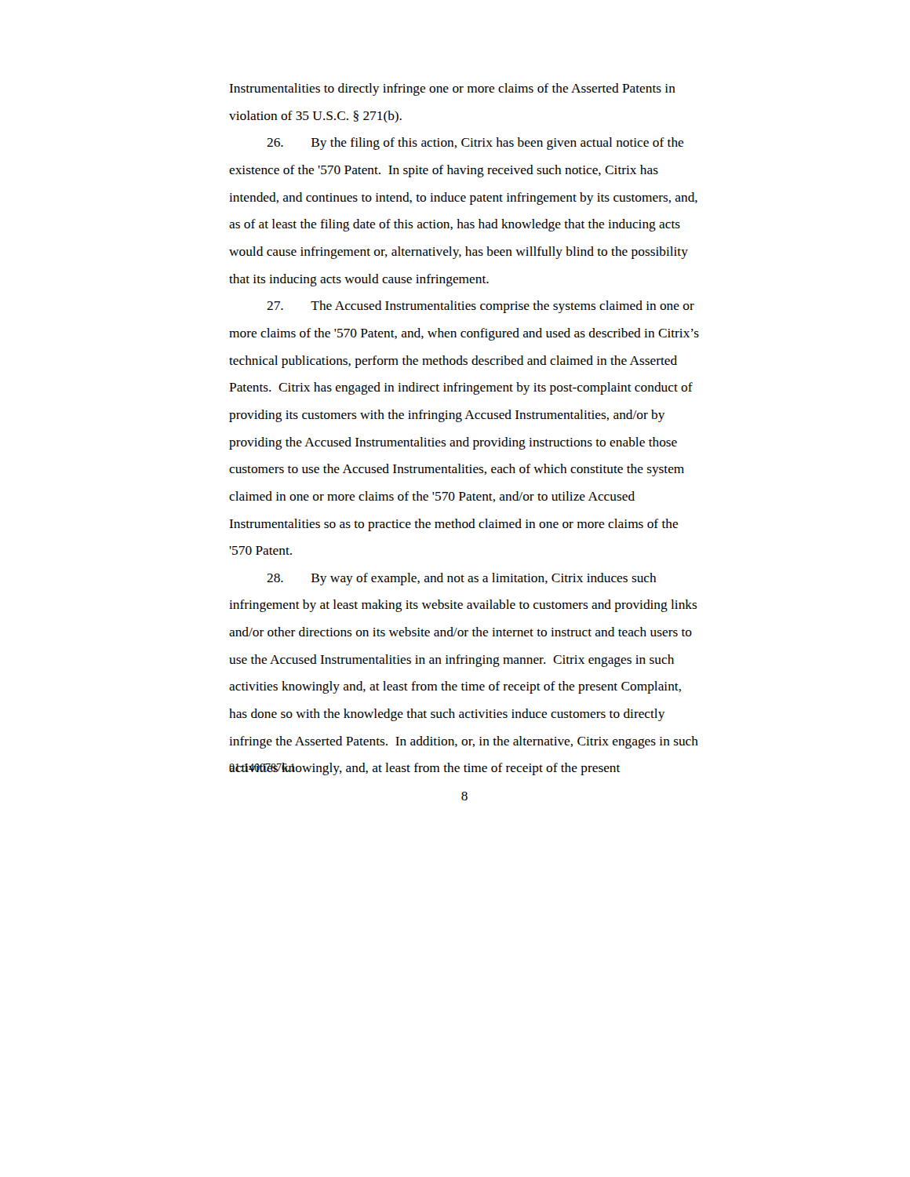Instrumentalities to directly infringe one or more claims of the Asserted Patents in violation of 35 U.S.C. § 271(b).
26. By the filing of this action, Citrix has been given actual notice of the existence of the '570 Patent. In spite of having received such notice, Citrix has intended, and continues to intend, to induce patent infringement by its customers, and, as of at least the filing date of this action, has had knowledge that the inducing acts would cause infringement or, alternatively, has been willfully blind to the possibility that its inducing acts would cause infringement.
27. The Accused Instrumentalities comprise the systems claimed in one or more claims of the '570 Patent, and, when configured and used as described in Citrix’s technical publications, perform the methods described and claimed in the Asserted Patents. Citrix has engaged in indirect infringement by its post-complaint conduct of providing its customers with the infringing Accused Instrumentalities, and/or by providing the Accused Instrumentalities and providing instructions to enable those customers to use the Accused Instrumentalities, each of which constitute the system claimed in one or more claims of the '570 Patent, and/or to utilize Accused Instrumentalities so as to practice the method claimed in one or more claims of the '570 Patent.
28. By way of example, and not as a limitation, Citrix induces such infringement by at least making its website available to customers and providing links and/or other directions on its website and/or the internet to instruct and teach users to use the Accused Instrumentalities in an infringing manner. Citrix engages in such activities knowingly and, at least from the time of receipt of the present Complaint, has done so with the knowledge that such activities induce customers to directly infringe the Asserted Patents. In addition, or, in the alternative, Citrix engages in such activities knowingly, and, at least from the time of receipt of the present
01:14007876.1 8